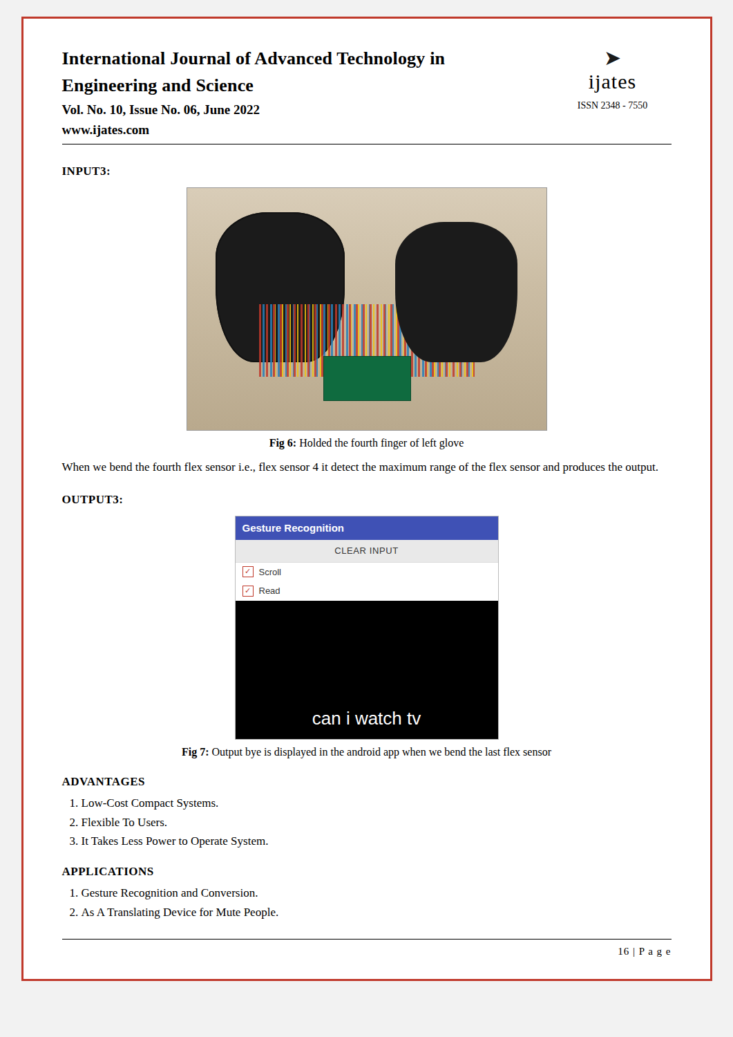International Journal of Advanced Technology in Engineering and Science
Vol. No. 10, Issue No. 06, June 2022
www.ijates.com
➤
ijates
ISSN 2348 - 7550
INPUT3:
Fig 6: Holded the fourth finger of left glove
When we bend the fourth flex sensor i.e., flex sensor 4 it detect the maximum range of the flex sensor and produces the output.
OUTPUT3:
Gesture Recognition
CLEAR INPUT
✓ Scroll
✓ Read
can i watch tv
Fig 7: Output bye is displayed in the android app when we bend the last flex sensor
ADVANTAGES
Low-Cost Compact Systems.
Flexible To Users.
It Takes Less Power to Operate System.
APPLICATIONS
Gesture Recognition and Conversion.
As A Translating Device for Mute People.
16 | P a g e